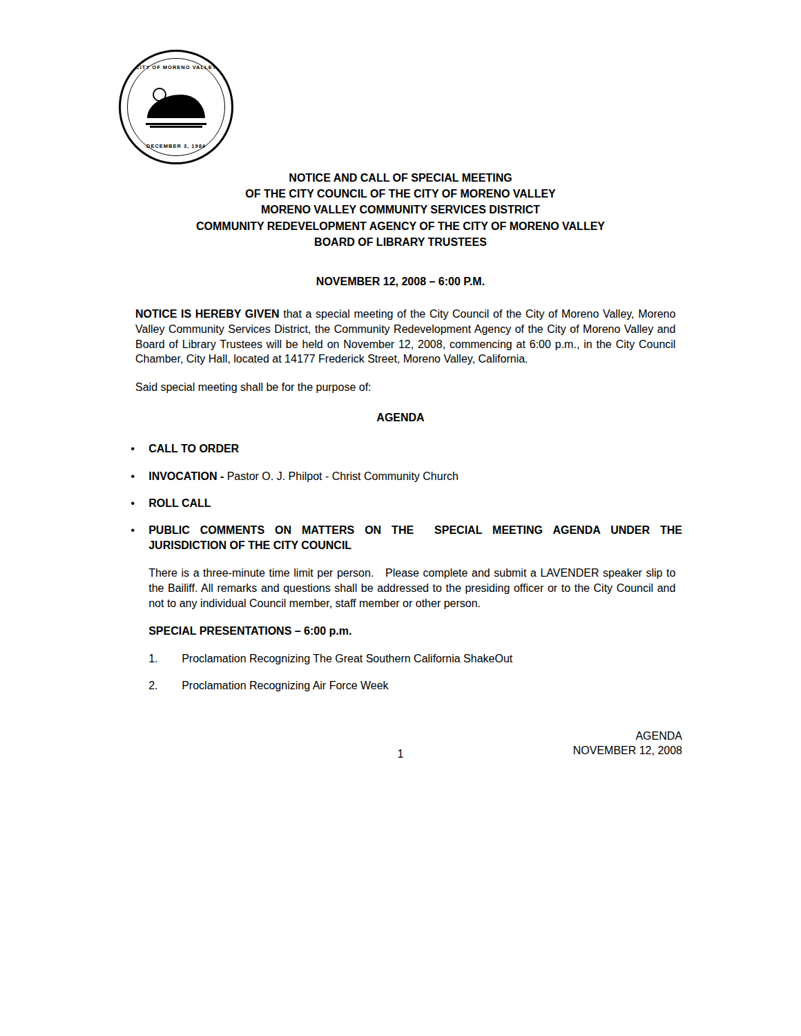CITY OF MORENO VALLEY
DECEMBER 3, 1984
NOTICE AND CALL OF SPECIAL MEETING
OF THE CITY COUNCIL OF THE CITY OF MORENO VALLEY
MORENO VALLEY COMMUNITY SERVICES DISTRICT
COMMUNITY REDEVELOPMENT AGENCY OF THE CITY OF MORENO VALLEY
BOARD OF LIBRARY TRUSTEES
NOVEMBER 12, 2008 – 6:00 P.M.
NOTICE IS HEREBY GIVEN that a special meeting of the City Council of the City of Moreno Valley, Moreno Valley Community Services District, the Community Redevelopment Agency of the City of Moreno Valley and Board of Library Trustees will be held on November 12, 2008, commencing at 6:00 p.m., in the City Council Chamber, City Hall, located at 14177 Frederick Street, Moreno Valley, California.
Said special meeting shall be for the purpose of:
AGENDA
CALL TO ORDER
INVOCATION - Pastor O. J. Philpot - Christ Community Church
ROLL CALL
PUBLIC COMMENTS ON MATTERS ON THE SPECIAL MEETING AGENDA UNDER THE JURISDICTION OF THE CITY COUNCIL
There is a three-minute time limit per person. Please complete and submit a LAVENDER speaker slip to the Bailiff. All remarks and questions shall be addressed to the presiding officer or to the City Council and not to any individual Council member, staff member or other person.
SPECIAL PRESENTATIONS – 6:00 p.m.
Proclamation Recognizing The Great Southern California ShakeOut
Proclamation Recognizing Air Force Week
1
AGENDA
NOVEMBER 12, 2008